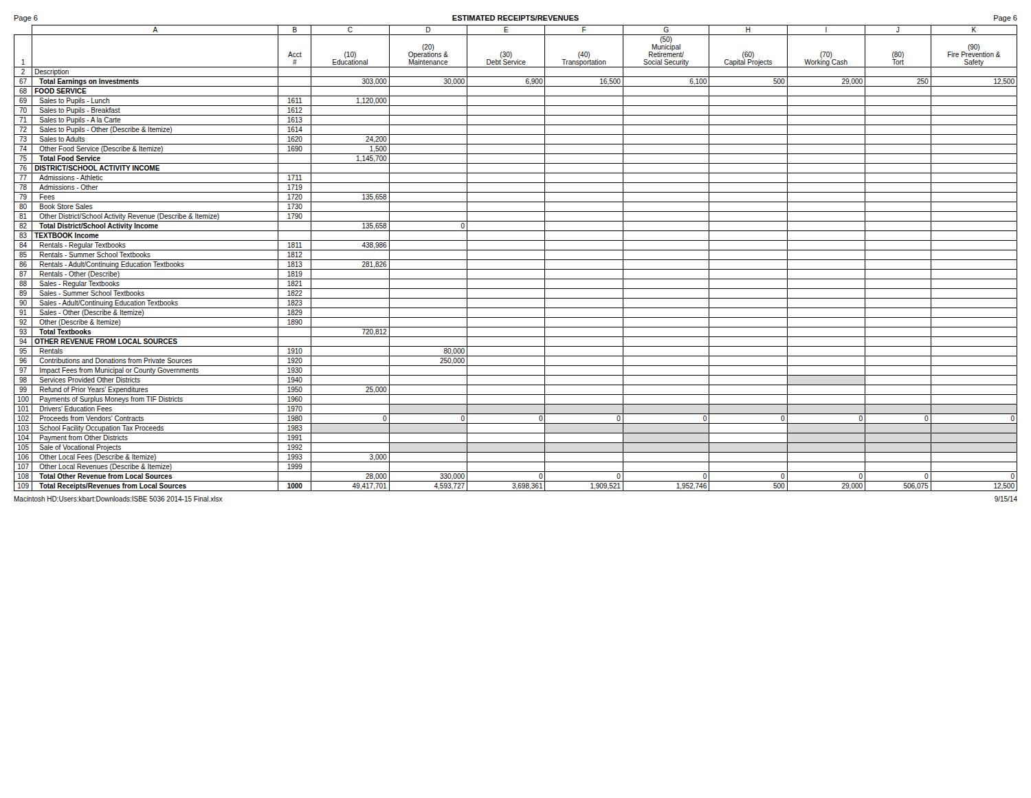Page 6
ESTIMATED RECEIPTS/REVENUES
Page 6
| | A | B | C | D | E | F | G | H | I | J | K |
| --- | --- | --- | --- | --- | --- | --- | --- | --- | --- | --- | --- |
| 1 | | Acct # | (10) Educational | (20) Operations & Maintenance | (30) Debt Service | (40) Transportation | (50) Municipal Retirement/ Social Security | (60) Capital Projects | (70) Working Cash | (80) Tort | (90) Fire Prevention & Safety |
| 2 | Description | | | | | | | | | | |
| 67 | Total Earnings on Investments | | 303,000 | 30,000 | 6,900 | 16,500 | 6,100 | 500 | 29,000 | 250 | 12,500 |
| 68 | FOOD SERVICE | | | | | | | | | | |
| 69 | Sales to Pupils - Lunch | 1611 | 1,120,000 | | | | | | | | |
| 70 | Sales to Pupils - Breakfast | 1612 | | | | | | | | | |
| 71 | Sales to Pupils - A la Carte | 1613 | | | | | | | | | |
| 72 | Sales to Pupils - Other (Describe & Itemize) | 1614 | | | | | | | | | |
| 73 | Sales to Adults | 1620 | 24,200 | | | | | | | | |
| 74 | Other Food Service (Describe & Itemize) | 1690 | 1,500 | | | | | | | | |
| 75 | Total Food Service | | 1,145,700 | | | | | | | | |
| 76 | DISTRICT/SCHOOL ACTIVITY INCOME | | | | | | | | | | |
| 77 | Admissions - Athletic | 1711 | | | | | | | | | |
| 78 | Admissions - Other | 1719 | | | | | | | | | |
| 79 | Fees | 1720 | 135,658 | | | | | | | | |
| 80 | Book Store Sales | 1730 | | | | | | | | | |
| 81 | Other District/School Activity Revenue (Describe & Itemize) | 1790 | | | | | | | | | |
| 82 | Total District/School Activity Income | | 135,658 | 0 | | | | | | | |
| 83 | TEXTBOOK Income | | | | | | | | | | |
| 84 | Rentals - Regular Textbooks | 1811 | 438,986 | | | | | | | | |
| 85 | Rentals - Summer School Textbooks | 1812 | | | | | | | | | |
| 86 | Rentals - Adult/Continuing Education Textbooks | 1813 | 281,826 | | | | | | | | |
| 87 | Rentals - Other (Describe) | 1819 | | | | | | | | | |
| 88 | Sales - Regular Textbooks | 1821 | | | | | | | | | |
| 89 | Sales - Summer School Textbooks | 1822 | | | | | | | | | |
| 90 | Sales - Adult/Continuing Education Textbooks | 1823 | | | | | | | | | |
| 91 | Sales - Other (Describe & Itemize) | 1829 | | | | | | | | | |
| 92 | Other (Describe & Itemize) | 1890 | | | | | | | | | |
| 93 | Total Textbooks | | 720,812 | | | | | | | | |
| 94 | OTHER REVENUE FROM LOCAL SOURCES | | | | | | | | | | |
| 95 | Rentals | 1910 | | 80,000 | | | | | | | |
| 96 | Contributions and Donations from Private Sources | 1920 | | 250,000 | | | | | | | |
| 97 | Impact Fees from Municipal or County Governments | 1930 | | | | | | | | | |
| 98 | Services Provided Other Districts | 1940 | | | | | | | | | |
| 99 | Refund of Prior Years' Expenditures | 1950 | 25,000 | | | | | | | | |
| 100 | Payments of Surplus Moneys from TIF Districts | 1960 | | | | | | | | | |
| 101 | Drivers' Education Fees | 1970 | | | | | | | | | |
| 102 | Proceeds from Vendors' Contracts | 1980 | 0 | 0 | 0 | 0 | 0 | 0 | 0 | 0 | 0 |
| 103 | School Facility Occupation Tax Proceeds | 1983 | | | | | | | | | |
| 104 | Payment from Other Districts | 1991 | | | | | | | | | |
| 105 | Sale of Vocational Projects | 1992 | | | | | | | | | |
| 106 | Other Local Fees (Describe & Itemize) | 1993 | 3,000 | | | | | | | | |
| 107 | Other Local Revenues (Describe & Itemize) | 1999 | | | | | | | | | |
| 108 | Total Other Revenue from Local Sources | | 28,000 | 330,000 | 0 | 0 | 0 | 0 | 0 | 0 | 0 |
| 109 | Total Receipts/Revenues from Local Sources | 1000 | 49,417,701 | 4,593,727 | 3,698,361 | 1,909,521 | 1,952,746 | 500 | 29,000 | 506,075 | 12,500 |
Macintosh HD:Users:kbart:Downloads:ISBE 5036 2014-15 Final.xlsx
9/15/14